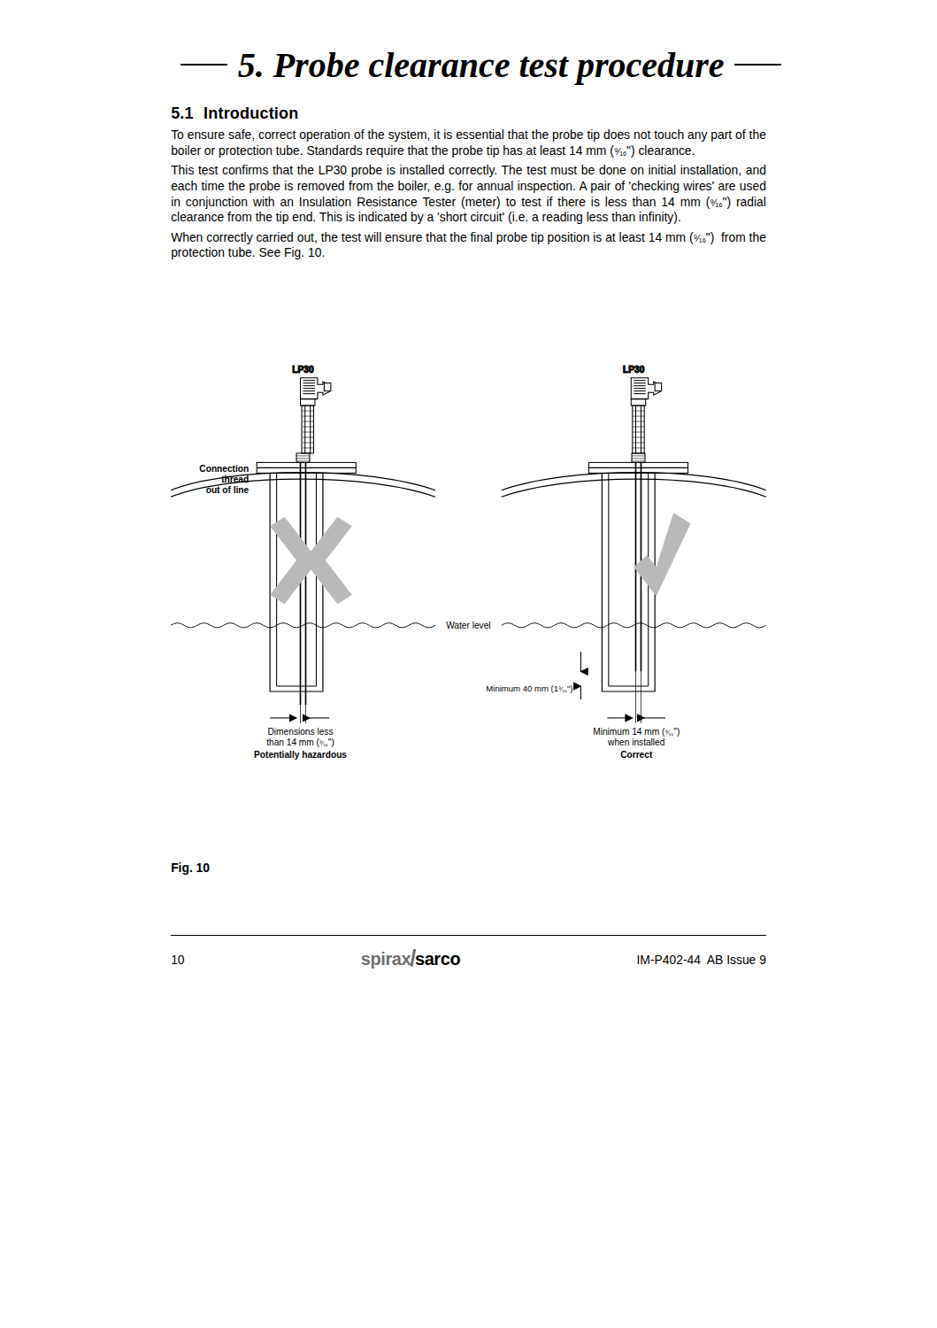5. Probe clearance test procedure
5.1 Introduction
To ensure safe, correct operation of the system, it is essential that the probe tip does not touch any part of the boiler or protection tube. Standards require that the probe tip has at least 14 mm (⁹⁄₁₆") clearance.
This test confirms that the LP30 probe is installed correctly. The test must be done on initial installation, and each time the probe is removed from the boiler, e.g. for annual inspection. A pair of 'checking wires' are used in conjunction with an Insulation Resistance Tester (meter) to test if there is less than 14 mm (⁹⁄₁₆") radial clearance from the tip end. This is indicated by a 'short circuit' (i.e. a reading less than infinity).
When correctly carried out, the test will ensure that the final probe tip position is at least 14 mm (⁹⁄₁₆") from the protection tube. See Fig. 10.
LP30 LP30 Connection thread out of line Water level Minimum 40 mm (1⁹⁄₁₆") Dimensions less than 14 mm (⁹⁄₁₆") Potentially hazardous Minimum 14 mm (⁹⁄₁₆") when installed Correct
Fig. 10
10
spirax/sarco
IM-P402-44 AB Issue 9